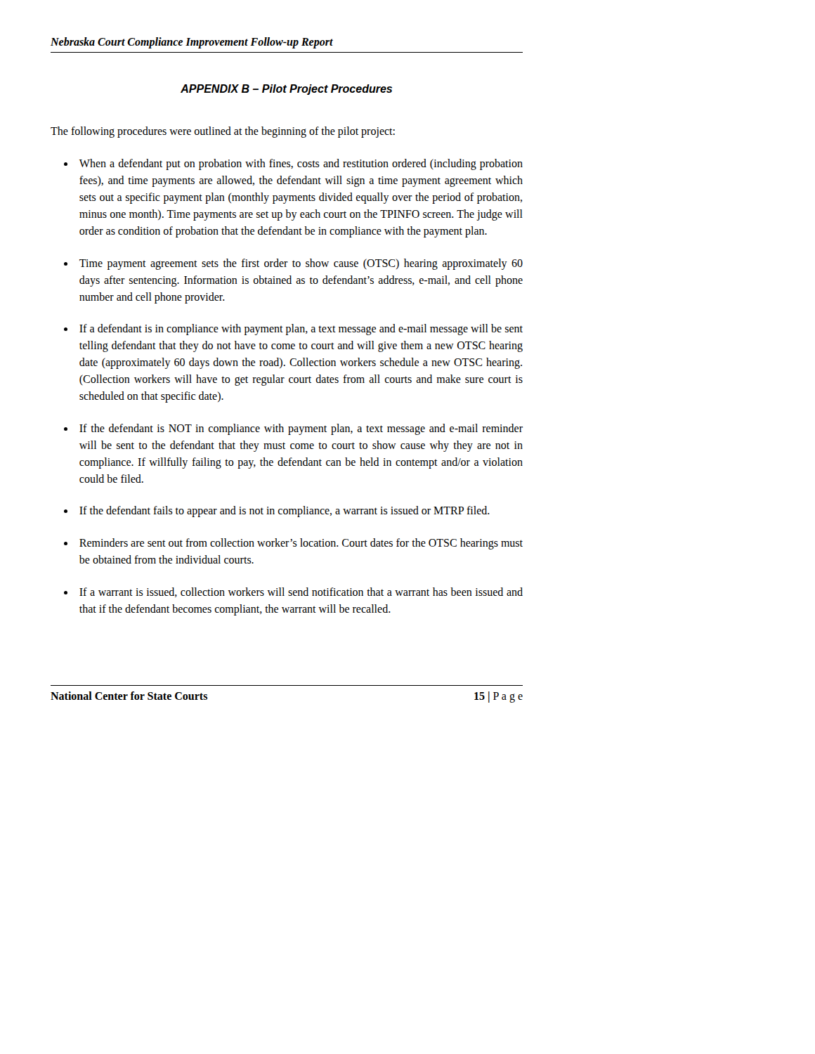Nebraska Court Compliance Improvement Follow-up Report
APPENDIX B – Pilot Project Procedures
The following procedures were outlined at the beginning of the pilot project:
When a defendant put on probation with fines, costs and restitution ordered (including probation fees), and time payments are allowed, the defendant will sign a time payment agreement which sets out a specific payment plan (monthly payments divided equally over the period of probation, minus one month). Time payments are set up by each court on the TPINFO screen. The judge will order as condition of probation that the defendant be in compliance with the payment plan.
Time payment agreement sets the first order to show cause (OTSC) hearing approximately 60 days after sentencing. Information is obtained as to defendant’s address, e-mail, and cell phone number and cell phone provider.
If a defendant is in compliance with payment plan, a text message and e-mail message will be sent telling defendant that they do not have to come to court and will give them a new OTSC hearing date (approximately 60 days down the road). Collection workers schedule a new OTSC hearing. (Collection workers will have to get regular court dates from all courts and make sure court is scheduled on that specific date).
If the defendant is NOT in compliance with payment plan, a text message and e-mail reminder will be sent to the defendant that they must come to court to show cause why they are not in compliance. If willfully failing to pay, the defendant can be held in contempt and/or a violation could be filed.
If the defendant fails to appear and is not in compliance, a warrant is issued or MTRP filed.
Reminders are sent out from collection worker’s location. Court dates for the OTSC hearings must be obtained from the individual courts.
If a warrant is issued, collection workers will send notification that a warrant has been issued and that if the defendant becomes compliant, the warrant will be recalled.
National Center for State Courts 15 | P a g e